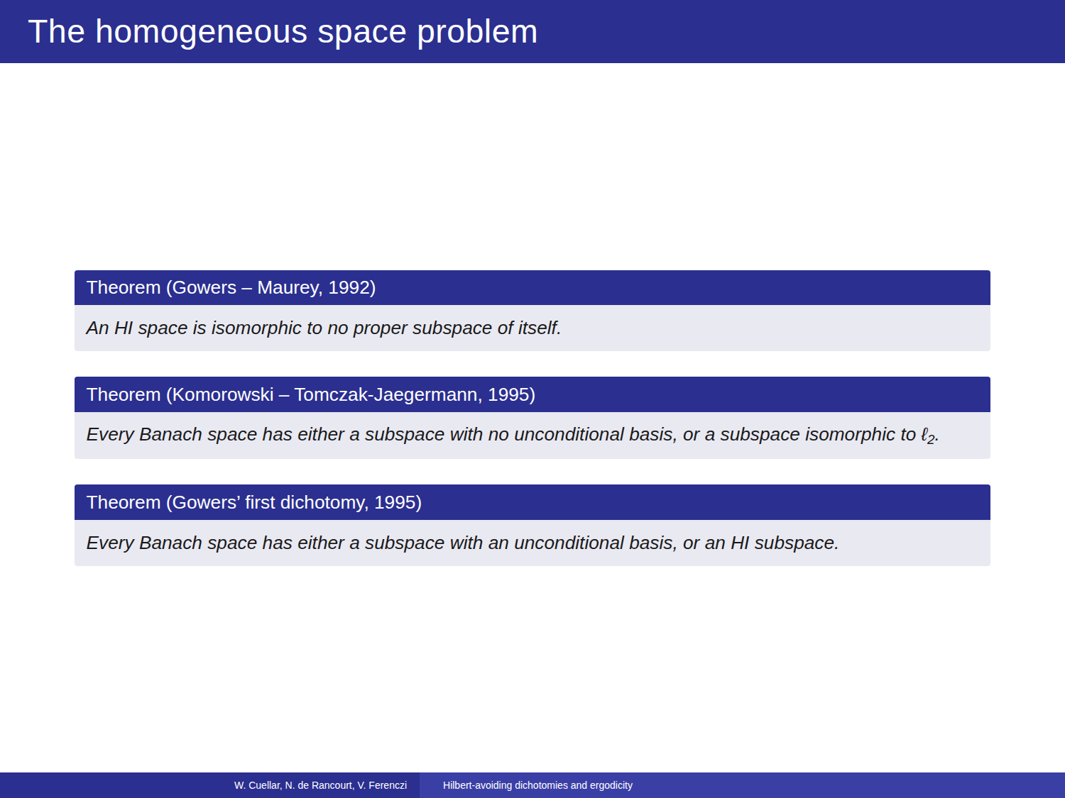The homogeneous space problem
Theorem (Gowers – Maurey, 1992)
An HI space is isomorphic to no proper subspace of itself.
Theorem (Komorowski – Tomczak-Jaegermann, 1995)
Every Banach space has either a subspace with no unconditional basis, or a subspace isomorphic to ℓ2.
Theorem (Gowers’ first dichotomy, 1995)
Every Banach space has either a subspace with an unconditional basis, or an HI subspace.
W. Cuellar, N. de Rancourt, V. Ferenczi
Hilbert-avoiding dichotomies and ergodicity